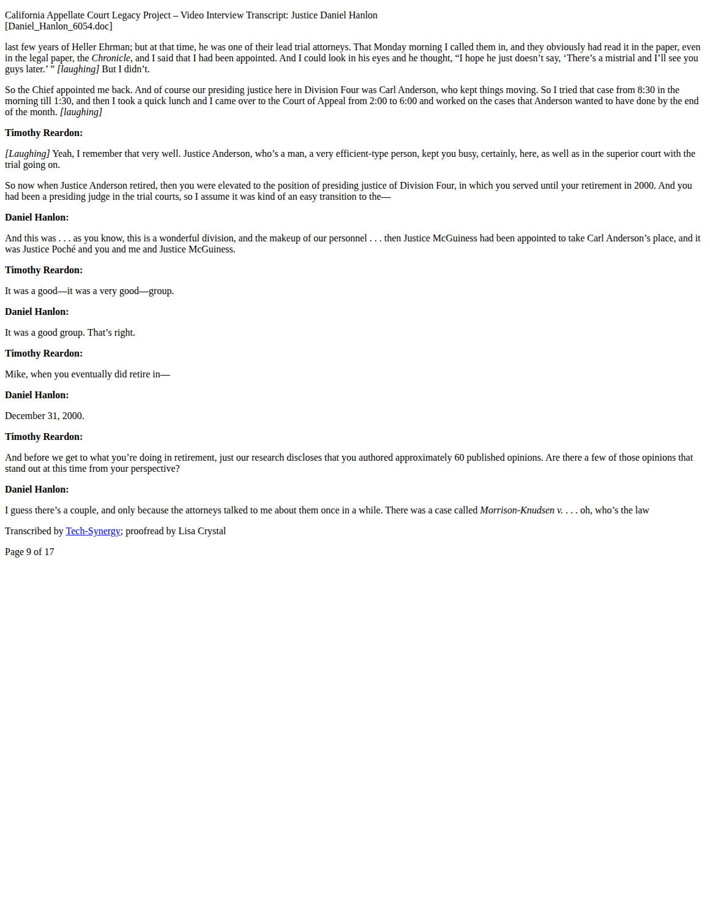California Appellate Court Legacy Project – Video Interview Transcript: Justice Daniel Hanlon
[Daniel_Hanlon_6054.doc]
last few years of Heller Ehrman; but at that time, he was one of their lead trial attorneys. That Monday morning I called them in, and they obviously had read it in the paper, even in the legal paper, the Chronicle, and I said that I had been appointed. And I could look in his eyes and he thought, “I hope he just doesn’t say, ‘There’s a mistrial and I’ll see you guys later.’ ” [laughing] But I didn’t.
So the Chief appointed me back. And of course our presiding justice here in Division Four was Carl Anderson, who kept things moving. So I tried that case from 8:30 in the morning till 1:30, and then I took a quick lunch and I came over to the Court of Appeal from 2:00 to 6:00 and worked on the cases that Anderson wanted to have done by the end of the month. [laughing]
Timothy Reardon:
[Laughing] Yeah, I remember that very well. Justice Anderson, who’s a man, a very efficient-type person, kept you busy, certainly, here, as well as in the superior court with the trial going on.
So now when Justice Anderson retired, then you were elevated to the position of presiding justice of Division Four, in which you served until your retirement in 2000. And you had been a presiding judge in the trial courts, so I assume it was kind of an easy transition to the—
Daniel Hanlon:
And this was . . . as you know, this is a wonderful division, and the makeup of our personnel . . . then Justice McGuiness had been appointed to take Carl Anderson’s place, and it was Justice Poché and you and me and Justice McGuiness.
Timothy Reardon:
It was a good—it was a very good—group.
Daniel Hanlon:
It was a good group. That’s right.
Timothy Reardon:
Mike, when you eventually did retire in—
Daniel Hanlon:
December 31, 2000.
Timothy Reardon:
And before we get to what you’re doing in retirement, just our research discloses that you authored approximately 60 published opinions. Are there a few of those opinions that stand out at this time from your perspective?
Daniel Hanlon:
I guess there’s a couple, and only because the attorneys talked to me about them once in a while. There was a case called Morrison-Knudsen v. . . . oh, who’s the law
Transcribed by Tech-Synergy; proofread by Lisa Crystal
Page 9 of 17